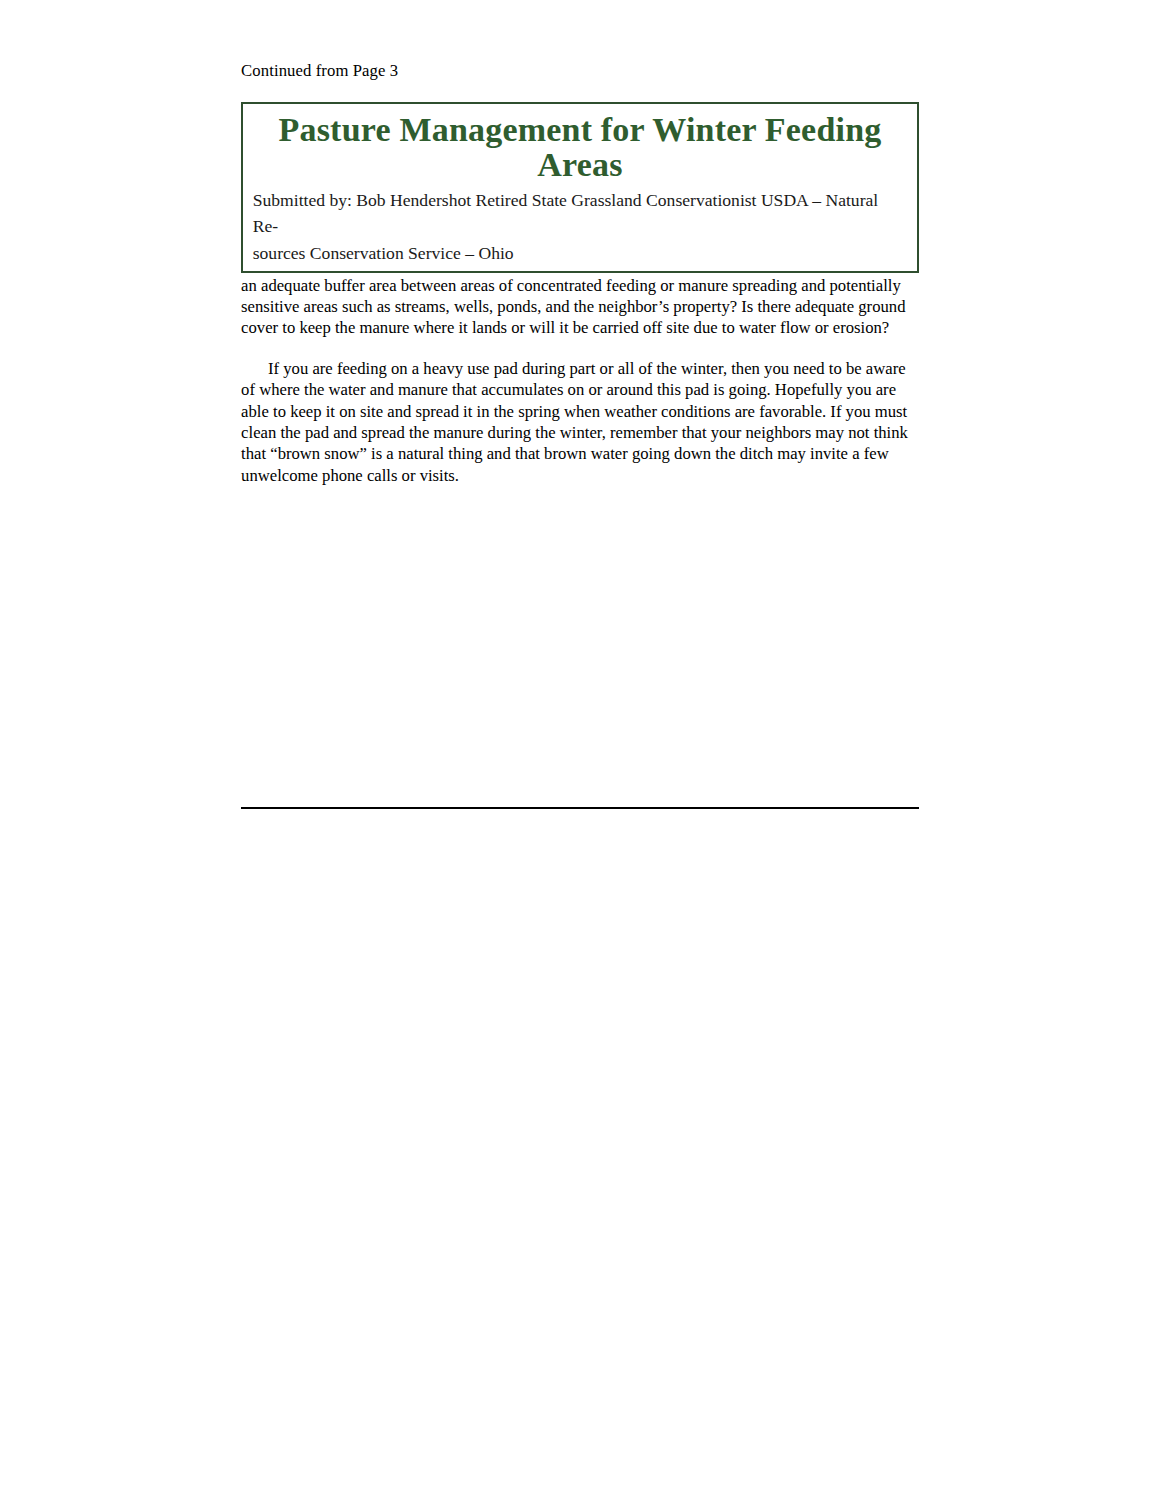Continued from Page 3
Pasture Management for Winter Feeding Areas
Submitted by: Bob Hendershot Retired State Grassland Conservationist USDA – Natural Re-sources Conservation Service – Ohio
an adequate buffer area between areas of concentrated feeding or manure spreading and potentially sensitive areas such as streams, wells, ponds, and the neighbor’s property? Is there adequate ground cover to keep the manure where it lands or will it be carried off site due to water flow or erosion?
If you are feeding on a heavy use pad during part or all of the winter, then you need to be aware of where the water and manure that accumulates on or around this pad is going. Hopefully you are able to keep it on site and spread it in the spring when weather conditions are favorable. If you must clean the pad and spread the manure during the winter, remember that your neighbors may not think that “brown snow” is a natural thing and that brown water going down the ditch may invite a few unwelcome phone calls or visits.